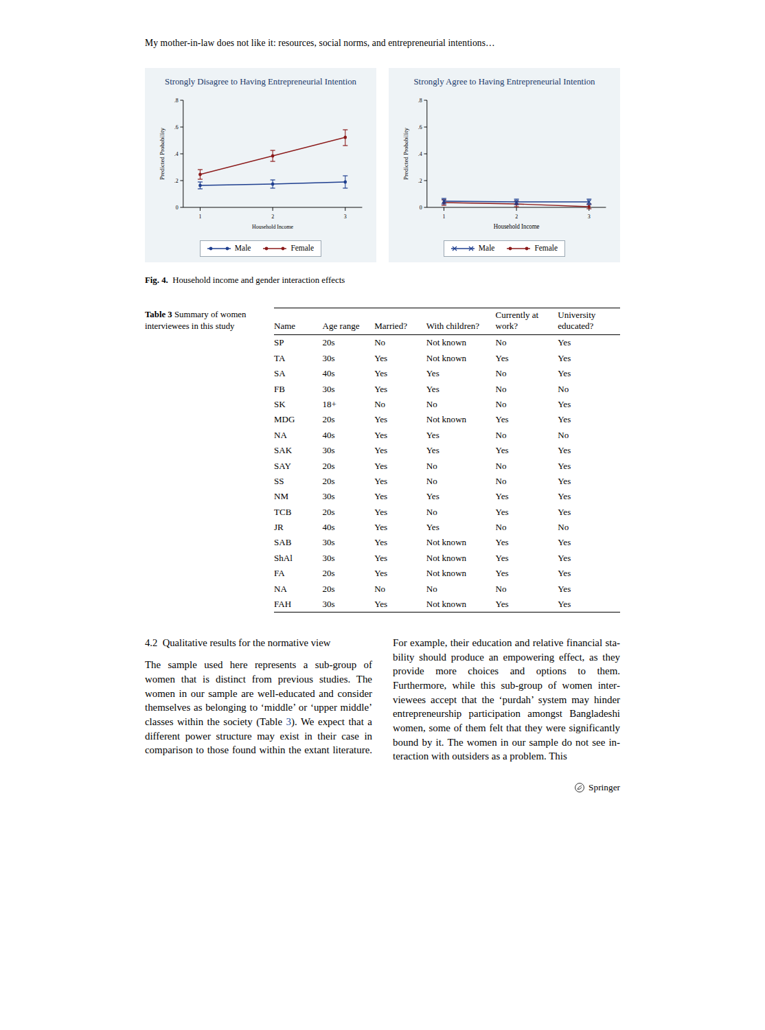My mother-in-law does not like it: resources, social norms, and entrepreneurial intentions…
Strongly Disagree to Having Entrepreneurial Intention
0 .2 .4 .6 .8 Predicted Probability 1 2 3 Household Income
Male Female
Strongly Agree to Having Entrepreneurial Intention
0 .2 .4 .6 .8 Predicted Probability 1 2 3 Household Income
Male Female
Fig. 4. Household income and gender interaction effects
Table 3 Summary of women interviewees in this study
| Name | Age range | Married? | With children? | Currently at work? | University educated? |
| --- | --- | --- | --- | --- | --- |
| SP | 20s | No | Not known | No | Yes |
| TA | 30s | Yes | Not known | Yes | Yes |
| SA | 40s | Yes | Yes | No | Yes |
| FB | 30s | Yes | Yes | No | No |
| SK | 18+ | No | No | No | Yes |
| MDG | 20s | Yes | Not known | Yes | Yes |
| NA | 40s | Yes | Yes | No | No |
| SAK | 30s | Yes | Yes | Yes | Yes |
| SAY | 20s | Yes | No | No | Yes |
| SS | 20s | Yes | No | No | Yes |
| NM | 30s | Yes | Yes | Yes | Yes |
| TCB | 20s | Yes | No | Yes | Yes |
| JR | 40s | Yes | Yes | No | No |
| SAB | 30s | Yes | Not known | Yes | Yes |
| ShAl | 30s | Yes | Not known | Yes | Yes |
| FA | 20s | Yes | Not known | Yes | Yes |
| NA | 20s | No | No | No | Yes |
| FAH | 30s | Yes | Not known | Yes | Yes |
4.2 Qualitative results for the normative view
The sample used here represents a sub-group of women that is distinct from previous studies. The women in our sample are well-educated and consider themselves as belonging to ‘middle’ or ‘upper middle’ classes within the society (Table 3). We expect that a different power structure may exist in their case in comparison to those found within the extant literature. For example, their education and relative financial stability should produce an empowering effect, as they provide more choices and options to them. Furthermore, while this sub-group of women interviewees accept that the ‘purdah’ system may hinder entrepreneurship participation amongst Bangladeshi women, some of them felt that they were significantly bound by it. The women in our sample do not see interaction with outsiders as a problem. This
Springer